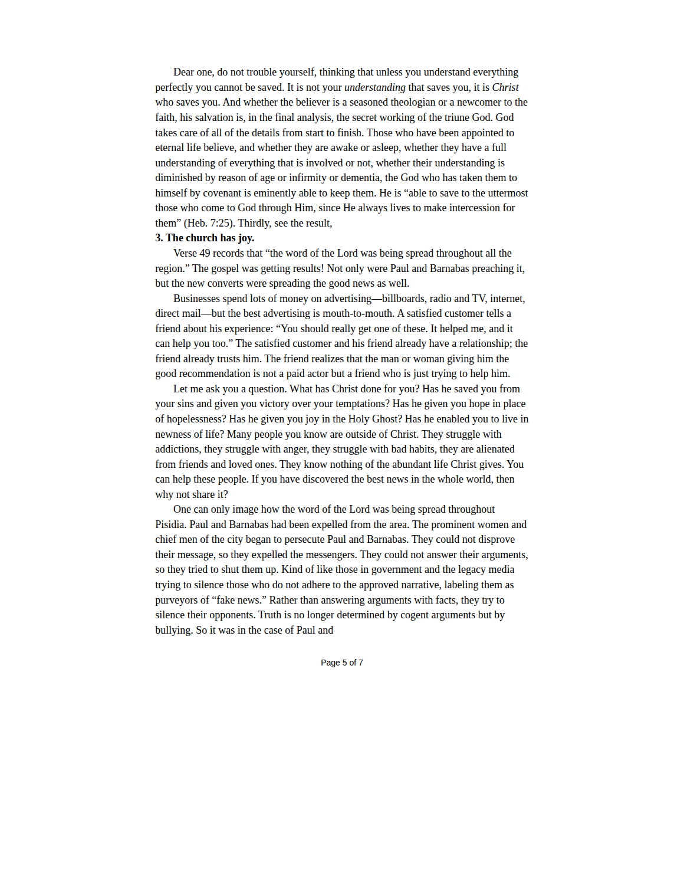Dear one, do not trouble yourself, thinking that unless you understand everything perfectly you cannot be saved. It is not your understanding that saves you, it is Christ who saves you. And whether the believer is a seasoned theologian or a newcomer to the faith, his salvation is, in the final analysis, the secret working of the triune God. God takes care of all of the details from start to finish. Those who have been appointed to eternal life believe, and whether they are awake or asleep, whether they have a full understanding of everything that is involved or not, whether their understanding is diminished by reason of age or infirmity or dementia, the God who has taken them to himself by covenant is eminently able to keep them. He is “able to save to the uttermost those who come to God through Him, since He always lives to make intercession for them” (Heb. 7:25). Thirdly, see the result,
3. The church has joy.
Verse 49 records that “the word of the Lord was being spread throughout all the region.” The gospel was getting results! Not only were Paul and Barnabas preaching it, but the new converts were spreading the good news as well.
Businesses spend lots of money on advertising—billboards, radio and TV, internet, direct mail—but the best advertising is mouth-to-mouth. A satisfied customer tells a friend about his experience: “You should really get one of these. It helped me, and it can help you too.” The satisfied customer and his friend already have a relationship; the friend already trusts him. The friend realizes that the man or woman giving him the good recommendation is not a paid actor but a friend who is just trying to help him.
Let me ask you a question. What has Christ done for you? Has he saved you from your sins and given you victory over your temptations? Has he given you hope in place of hopelessness? Has he given you joy in the Holy Ghost? Has he enabled you to live in newness of life? Many people you know are outside of Christ. They struggle with addictions, they struggle with anger, they struggle with bad habits, they are alienated from friends and loved ones. They know nothing of the abundant life Christ gives. You can help these people. If you have discovered the best news in the whole world, then why not share it?
One can only image how the word of the Lord was being spread throughout Pisidia. Paul and Barnabas had been expelled from the area. The prominent women and chief men of the city began to persecute Paul and Barnabas. They could not disprove their message, so they expelled the messengers. They could not answer their arguments, so they tried to shut them up. Kind of like those in government and the legacy media trying to silence those who do not adhere to the approved narrative, labeling them as purveyors of “fake news.” Rather than answering arguments with facts, they try to silence their opponents. Truth is no longer determined by cogent arguments but by bullying. So it was in the case of Paul and
Page 5 of 7